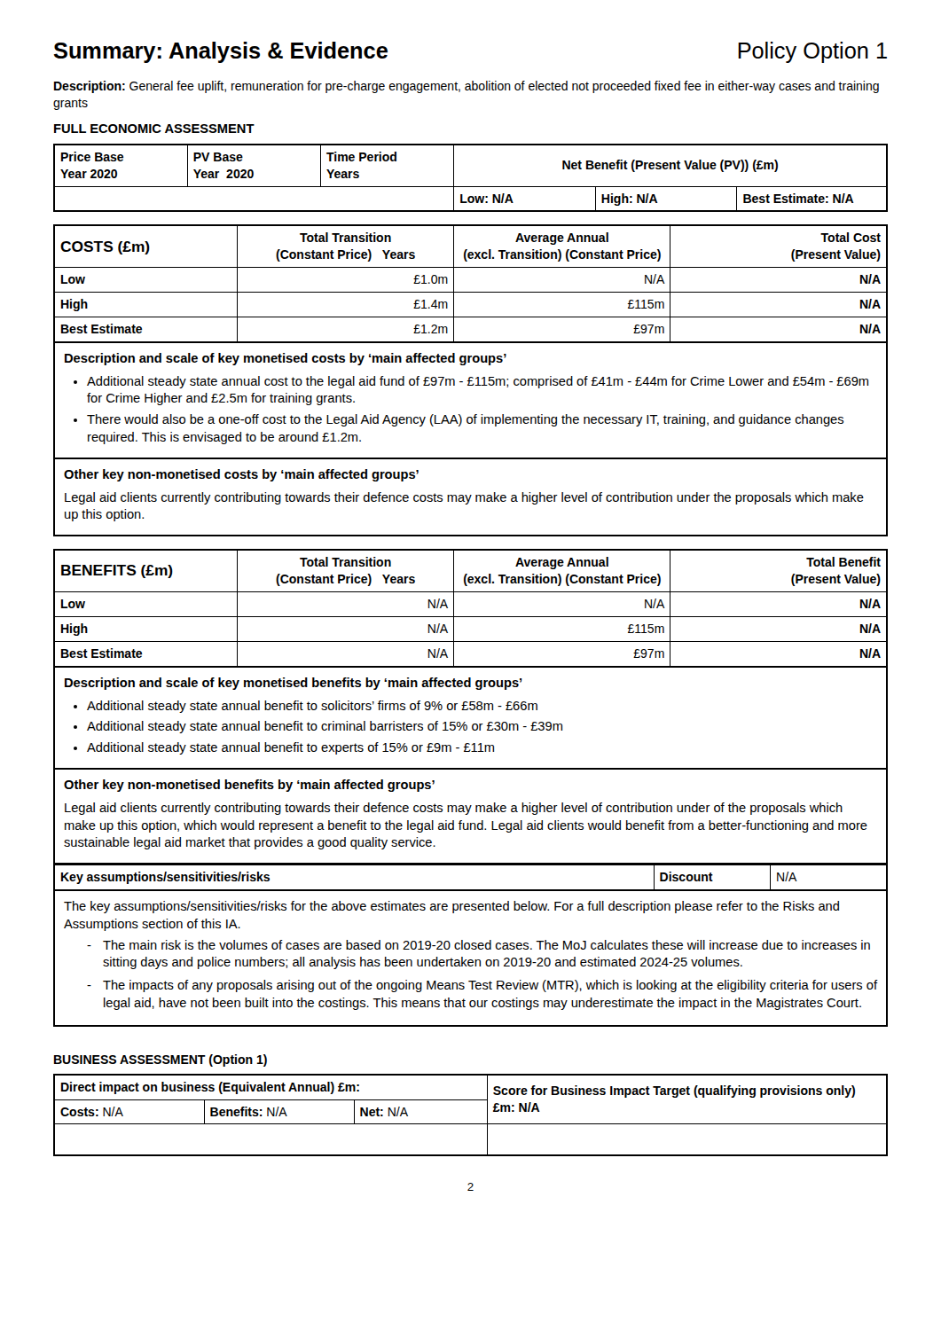Summary: Analysis & Evidence
Policy Option 1
Description: General fee uplift, remuneration for pre-charge engagement, abolition of elected not proceeded fixed fee in either-way cases and training grants
FULL ECONOMIC ASSESSMENT
| Price Base Year 2020 | PV Base Year 2020 | Time Period Years | Net Benefit (Present Value (PV)) (£m) |
| | Low: N/A | High: N/A | Best Estimate: N/A |
| COSTS (£m) | Total Transition (Constant Price) Years | Average Annual (excl. Transition) (Constant Price) | Total Cost (Present Value) |
| Low | £1.0m | N/A | N/A |
| High | £1.4m | £115m | N/A |
| Best Estimate | £1.2m | £97m | N/A |
Description and scale of key monetised costs by ‘main affected groups’
Additional steady state annual cost to the legal aid fund of £97m - £115m; comprised of £41m - £44m for Crime Lower and £54m - £69m for Crime Higher and £2.5m for training grants.
There would also be a one-off cost to the Legal Aid Agency (LAA) of implementing the necessary IT, training, and guidance changes required. This is envisaged to be around £1.2m.
Other key non-monetised costs by ‘main affected groups’
Legal aid clients currently contributing towards their defence costs may make a higher level of contribution under the proposals which make up this option.
| BENEFITS (£m) | Total Transition (Constant Price) Years | Average Annual (excl. Transition) (Constant Price) | Total Benefit (Present Value) |
| Low | N/A | N/A | N/A |
| High | N/A | £115m | N/A |
| Best Estimate | N/A | £97m | N/A |
Description and scale of key monetised benefits by ‘main affected groups’
Additional steady state annual benefit to solicitors’ firms of 9% or £58m - £66m
Additional steady state annual benefit to criminal barristers of 15% or £30m - £39m
Additional steady state annual benefit to experts of 15% or £9m - £11m
Other key non-monetised benefits by ‘main affected groups’
Legal aid clients currently contributing towards their defence costs may make a higher level of contribution under of the proposals which make up this option, which would represent a benefit to the legal aid fund. Legal aid clients would benefit from a better-functioning and more sustainable legal aid market that provides a good quality service.
| Key assumptions/sensitivities/risks | Discount | N/A |
The key assumptions/sensitivities/risks for the above estimates are presented below. For a full description please refer to the Risks and Assumptions section of this IA.
The main risk is the volumes of cases are based on 2019-20 closed cases. The MoJ calculates these will increase due to increases in sitting days and police numbers; all analysis has been undertaken on 2019-20 and estimated 2024-25 volumes.
The impacts of any proposals arising out of the ongoing Means Test Review (MTR), which is looking at the eligibility criteria for users of legal aid, have not been built into the costings. This means that our costings may underestimate the impact in the Magistrates Court.
BUSINESS ASSESSMENT (Option 1)
| Direct impact on business (Equivalent Annual) £m: | Score for Business Impact Target (qualifying provisions only) £m: N/A |
| Costs: N/A | Benefits: N/A | Net: N/A |
2